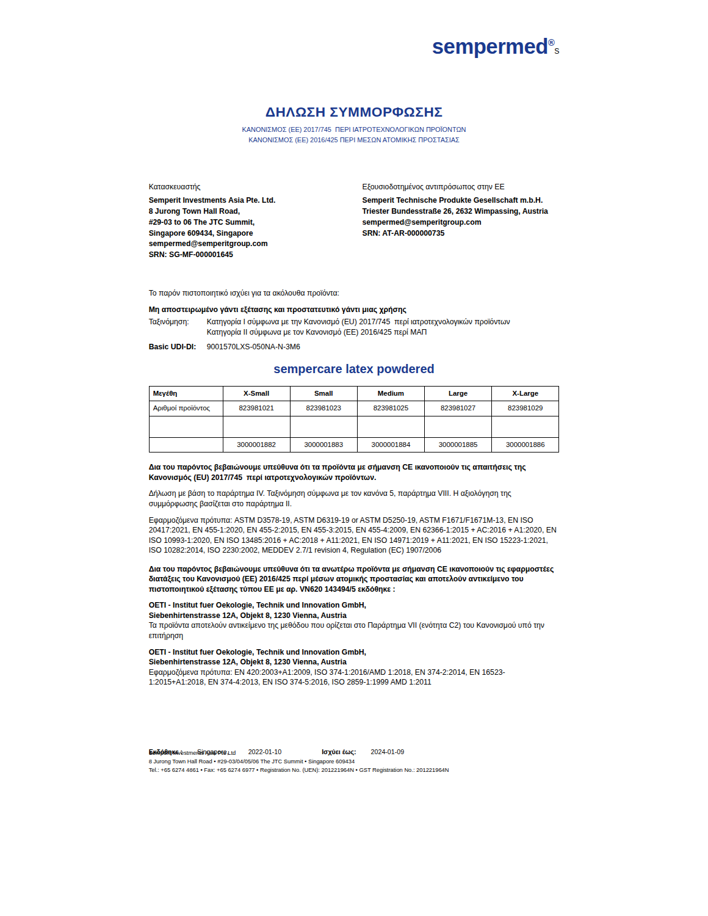sempermed®S
ΔΗΛΩΣΗ ΣΥΜΜΟΡΦΩΣΗΣ
ΚΑΝΟΝΙΣΜΟΣ (ΕΕ) 2017/745 ΠΕΡΙ ΙΑΤΡΟΤΕΧΝΟΛΟΓΙΚΩΝ ΠΡΟΪΟΝΤΩΝ
ΚΑΝΟΝΙΣΜΟΣ (ΕΕ) 2016/425 ΠΕΡΙ ΜΕΣΩΝ ΑΤΟΜΙΚΗΣ ΠΡΟΣΤΑΣΙΑΣ
Κατασκευαστής
Semperit Investments Asia Pte. Ltd.
8 Jurong Town Hall Road,
#29-03 to 06 The JTC Summit,
Singapore 609434, Singapore
sempermed@semperitgroup.com
SRN: SG-MF-000001645
Εξουσιοδοτημένος αντιπρόσωπος στην ΕΕ
Semperit Technische Produkte Gesellschaft m.b.H.
Triester Bundesstraße 26, 2632 Wimpassing, Austria
sempermed@semperitgroup.com
SRN: AT-AR-000000735
Το παρόν πιστοποιητικό ισχύει για τα ακόλουθα προϊόντα:
Μη αποστειρωμένο γάντι εξέτασης και προστατευτικό γάντι μιας χρήσης
Ταξινόμηση:
Κατηγορία I σύμφωνα με την Κανονισμό (EU) 2017/745 περί ιατροτεχνολογικών προϊόντων
Κατηγορία II σύμφωνα με τον Κανονισμό (ΕΕ) 2016/425 περί ΜΑΠ
Basic UDI-DI:
9001570LXS-050NA-N-3M6
sempercare latex powdered
| Μεγέθη | X-Small | Small | Medium | Large | X-Large |
| --- | --- | --- | --- | --- | --- |
| Αριθμοί προϊόντος | 823981021 | 823981023 | 823981025 | 823981027 | 823981029 |
| | 3000001882 | 3000001883 | 3000001884 | 3000001885 | 3000001886 |
Δια του παρόντος βεβαιώνουμε υπεύθυνα ότι τα προϊόντα με σήμανση CE ικανοποιούν τις απαιτήσεις της Κανονισμός (EU) 2017/745 περί ιατροτεχνολογικών προϊόντων.
Δήλωση με βάση το παράρτημα IV. Ταξινόμηση σύμφωνα με τον κανόνα 5, παράρτημα VIII. Η αξιολόγηση της συμμόρφωσης βασίζεται στο παράρτημα II.
Εφαρμοζόμενα πρότυπα: ASTM D3578-19, ASTM D6319-19 or ASTM D5250-19, ASTM F1671/F1671M-13, EN ISO 20417:2021, EN 455-1:2020, EN 455-2:2015, EN 455-3:2015, EN 455-4:2009, EN 62366-1:2015 + AC:2016 + A1:2020, EN ISO 10993-1:2020, EN ISO 13485:2016 + AC:2018 + A11:2021, EN ISO 14971:2019 + A11:2021, EN ISO 15223-1:2021, ISO 10282:2014, ISO 2230:2002, MEDDEV 2.7/1 revision 4, Regulation (EC) 1907/2006
Δια του παρόντος βεβαιώνουμε υπεύθυνα ότι τα ανωτέρω προϊόντα με σήμανση CE ικανοποιούν τις εφαρμοστέες διατάξεις του Κανονισμού (ΕΕ) 2016/425 περί μέσων ατομικής προστασίας και αποτελούν αντικείμενο του πιστοποιητικού εξέτασης τύπου ΕΕ με αρ. VN620 143494/5 εκδόθηκε :
OETI - Institut fuer Oekologie, Technik und Innovation GmbH,
Siebenhirtenstrasse 12A, Objekt 8, 1230 Vienna, Austria
Τα προϊόντα αποτελούν αντικείμενο της μεθόδου που ορίζεται στο Παράρτημα VII (ενότητα C2) του Κανονισμού υπό την επιτήρηση
OETI - Institut fuer Oekologie, Technik und Innovation GmbH,
Siebenhirtenstrasse 12A, Objekt 8, 1230 Vienna, Austria
Εφαρμοζόμενα πρότυπα: EN 420:2003+A1:2009, ISO 374-1:2016/AMD 1:2018, EN 374-2:2014, EN 16523-1:2015+A1:2018, EN 374-4:2013, EN ISO 374-5:2016, ISO 2859-1:1999 AMD 1:2011
Εκδόθηκε : Singapore, 2022-01-10 Ισχύει έως: 2024-01-09
Semperit Investments Asia Pte Ltd
8 Jurong Town Hall Road • #29-03/04/05/06 The JTC Summit • Singapore 609434
Tel.: +65 6274 4861 • Fax: +65 6274 6977 • Registration No. (UEN): 201221964N • GST Registration No.: 201221964N